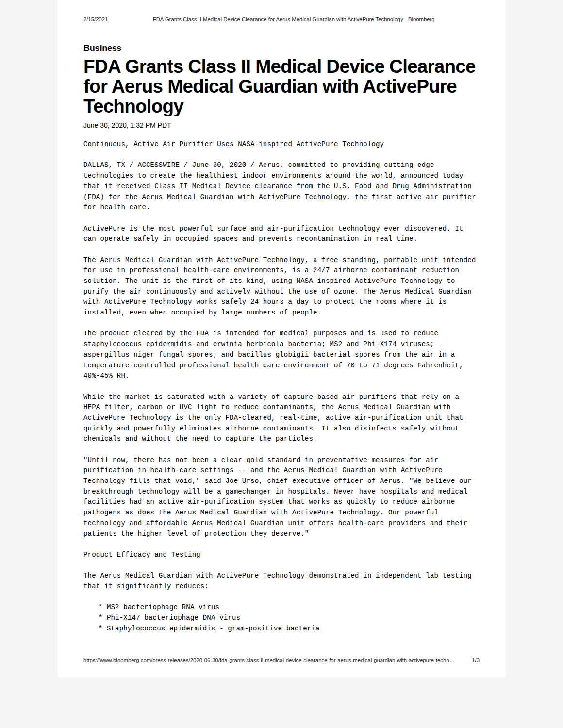2/15/2021 FDA Grants Class II Medical Device Clearance for Aerus Medical Guardian with ActivePure Technology - Bloomberg
Business
FDA Grants Class II Medical Device Clearance for Aerus Medical Guardian with ActivePure Technology
June 30, 2020, 1:32 PM PDT
Continuous, Active Air Purifier Uses NASA-inspired ActivePure Technology
DALLAS, TX / ACCESSWIRE / June 30, 2020 / Aerus, committed to providing cutting-edge technologies to create the healthiest indoor environments around the world, announced today that it received Class II Medical Device clearance from the U.S. Food and Drug Administration (FDA) for the Aerus Medical Guardian with ActivePure Technology, the first active air purifier for health care.
ActivePure is the most powerful surface and air-purification technology ever discovered. It can operate safely in occupied spaces and prevents recontamination in real time.
The Aerus Medical Guardian with ActivePure Technology, a free-standing, portable unit intended for use in professional health-care environments, is a 24/7 airborne contaminant reduction solution. The unit is the first of its kind, using NASA-inspired ActivePure Technology to purify the air continuously and actively without the use of ozone. The Aerus Medical Guardian with ActivePure Technology works safely 24 hours a day to protect the rooms where it is installed, even when occupied by large numbers of people.
The product cleared by the FDA is intended for medical purposes and is used to reduce staphylococcus epidermidis and erwinia herbicola bacteria; MS2 and Phi-X174 viruses; aspergillus niger fungal spores; and bacillus globigii bacterial spores from the air in a temperature-controlled professional health care-environment of 70 to 71 degrees Fahrenheit, 40%-45% RH.
While the market is saturated with a variety of capture-based air purifiers that rely on a HEPA filter, carbon or UVC light to reduce contaminants, the Aerus Medical Guardian with ActivePure Technology is the only FDA-cleared, real-time, active air-purification unit that quickly and powerfully eliminates airborne contaminants. It also disinfects safely without chemicals and without the need to capture the particles.
"Until now, there has not been a clear gold standard in preventative measures for air purification in health-care settings -- and the Aerus Medical Guardian with ActivePure Technology fills that void," said Joe Urso, chief executive officer of Aerus. "We believe our breakthrough technology will be a gamechanger in hospitals. Never have hospitals and medical facilities had an active air-purification system that works as quickly to reduce airborne pathogens as does the Aerus Medical Guardian with ActivePure Technology. Our powerful technology and affordable Aerus Medical Guardian unit offers health-care providers and their patients the higher level of protection they deserve."
Product Efficacy and Testing
The Aerus Medical Guardian with ActivePure Technology demonstrated in independent lab testing that it significantly reduces:
* MS2 bacteriophage RNA virus
* Phi-X147 bacteriophage DNA virus
* Staphylococcus epidermidis - gram-positive bacteria
https://www.bloomberg.com/press-releases/2020-06-30/fda-grants-class-ii-medical-device-clearance-for-aerus-medical-guardian-with-activepure-techn… 1/3